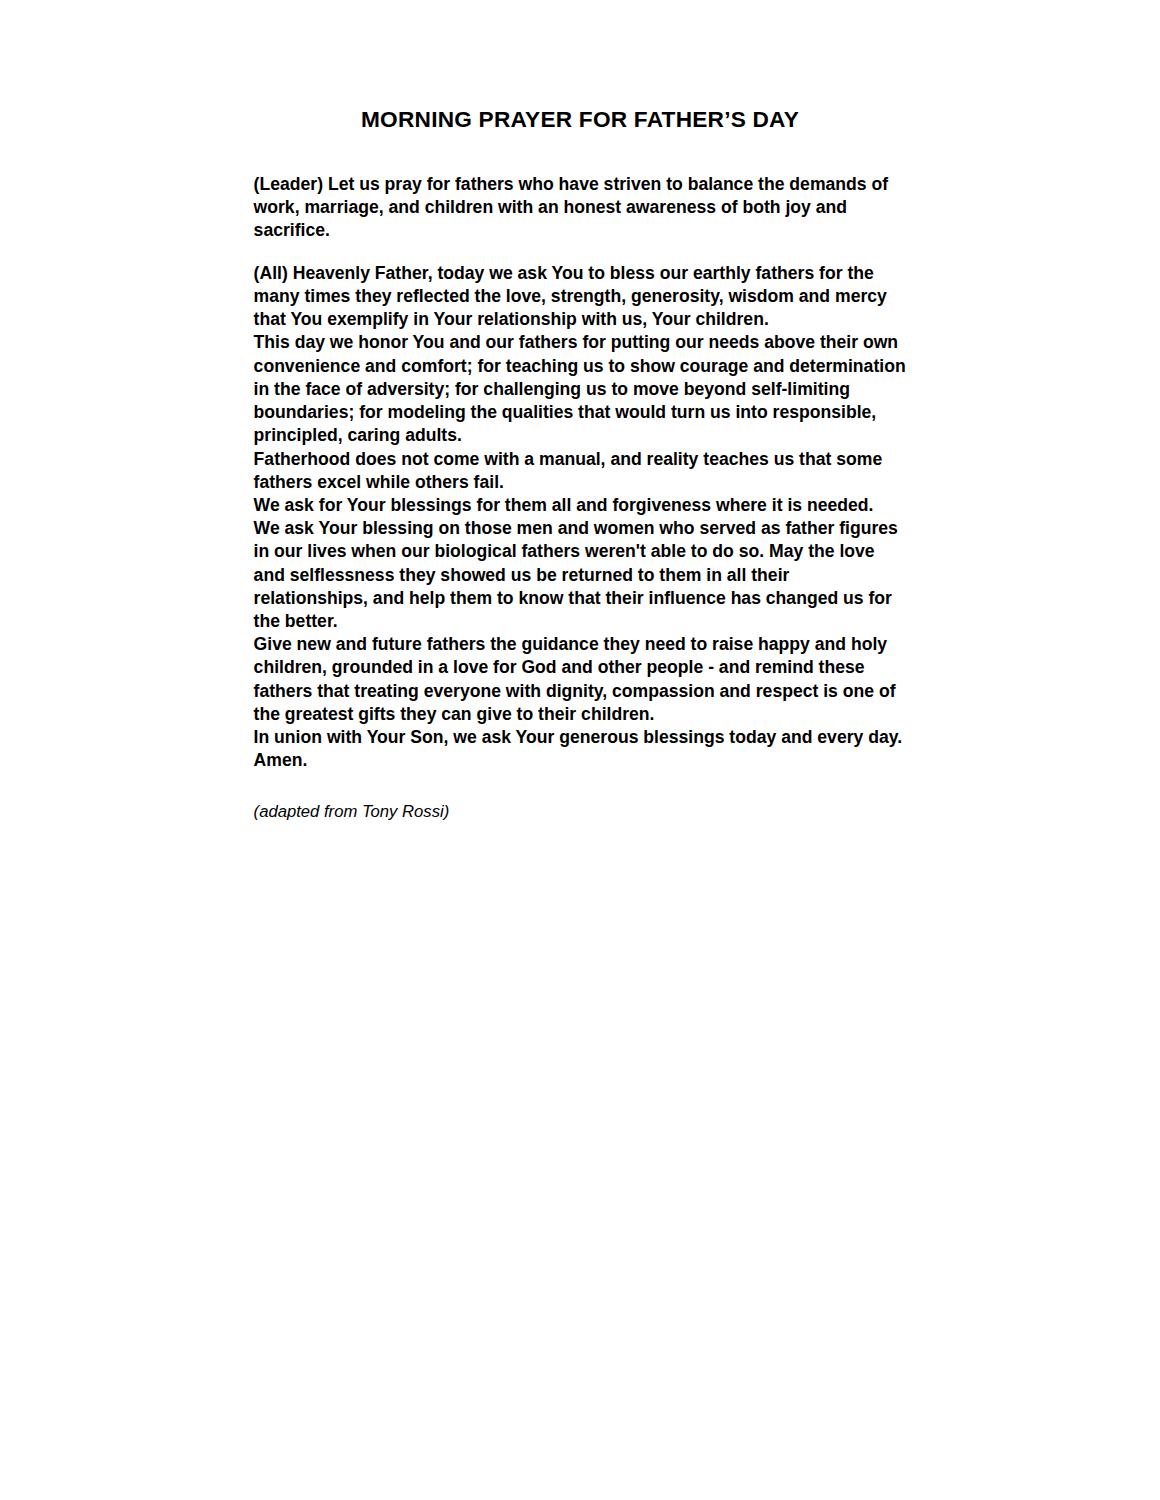MORNING PRAYER FOR FATHER’S DAY
(Leader) Let us pray for fathers who have striven to balance the demands of work, marriage, and children with an honest awareness of both joy and sacrifice.
(All) Heavenly Father, today we ask You to bless our earthly fathers for the many times they reflected the love, strength, generosity, wisdom and mercy that You exemplify in Your relationship with us, Your children.
This day we honor You and our fathers for putting our needs above their own convenience and comfort; for teaching us to show courage and determination in the face of adversity; for challenging us to move beyond self-limiting boundaries; for modeling the qualities that would turn us into responsible, principled, caring adults.
Fatherhood does not come with a manual, and reality teaches us that some fathers excel while others fail.
We ask for Your blessings for them all and forgiveness where it is needed.
We ask Your blessing on those men and women who served as father figures in our lives when our biological fathers weren't able to do so. May the love and selflessness they showed us be returned to them in all their relationships, and help them to know that their influence has changed us for the better.
Give new and future fathers the guidance they need to raise happy and holy children, grounded in a love for God and other people - and remind these fathers that treating everyone with dignity, compassion and respect is one of the greatest gifts they can give to their children.
In union with Your Son, we ask Your generous blessings today and every day. Amen.
(adapted from Tony Rossi)